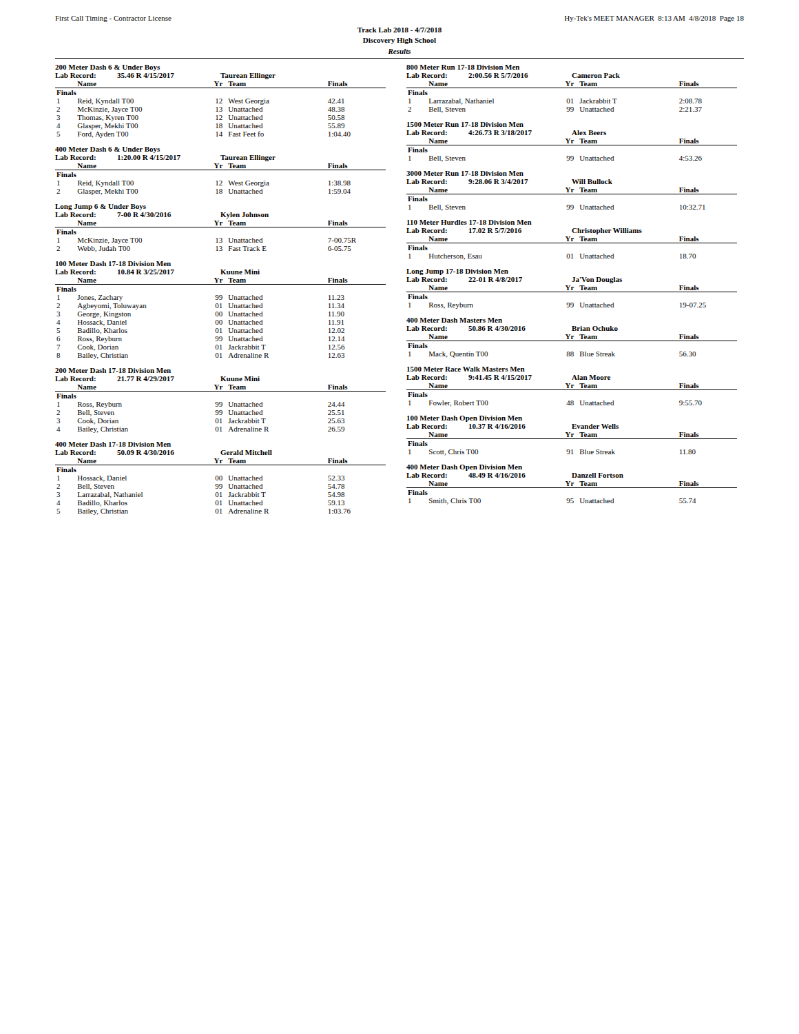First Call Timing - Contractor License
Hy-Tek's MEET MANAGER 8:13 AM 4/8/2018 Page 18
Track Lab 2018 - 4/7/2018
Discovery High School
Results
200 Meter Dash 6 & Under Boys
Lab Record: 35.46 R 4/15/2017 Taurean Ellinger
| | Name | Yr | Team | Finals |
| --- | --- | --- | --- | --- |
| Finals |
| 1 | Reid, Kyndall T00 | 12 | West Georgia | 42.41 |
| 2 | McKinzie, Jayce T00 | 13 | Unattached | 48.38 |
| 3 | Thomas, Kyren T00 | 12 | Unattached | 50.58 |
| 4 | Glasper, Mekhi T00 | 18 | Unattached | 55.89 |
| 5 | Ford, Ayden T00 | 14 | Fast Feet fo | 1:04.40 |
400 Meter Dash 6 & Under Boys
Lab Record: 1:20.00 R 4/15/2017 Taurean Ellinger
| | Name | Yr | Team | Finals |
| --- | --- | --- | --- | --- |
| Finals |
| 1 | Reid, Kyndall T00 | 12 | West Georgia | 1:38.98 |
| 2 | Glasper, Mekhi T00 | 18 | Unattached | 1:59.04 |
Long Jump 6 & Under Boys
Lab Record: 7-00 R 4/30/2016 Kylen Johnson
| | Name | Yr | Team | Finals |
| --- | --- | --- | --- | --- |
| Finals |
| 1 | McKinzie, Jayce T00 | 13 | Unattached | 7-00.75R |
| 2 | Webb, Judah T00 | 13 | Fast Track E | 6-05.75 |
100 Meter Dash 17-18 Division Men
Lab Record: 10.84 R 3/25/2017 Kuune Mini
| | Name | Yr | Team | Finals |
| --- | --- | --- | --- | --- |
| Finals |
| 1 | Jones, Zachary | 99 | Unattached | 11.23 |
| 2 | Agbeyomi, Toluwayan | 01 | Unattached | 11.34 |
| 3 | George, Kingston | 00 | Unattached | 11.90 |
| 4 | Hossack, Daniel | 00 | Unattached | 11.91 |
| 5 | Badillo, Kharlos | 01 | Unattached | 12.02 |
| 6 | Ross, Reyburn | 99 | Unattached | 12.14 |
| 7 | Cook, Dorian | 01 | Jackrabbit T | 12.56 |
| 8 | Bailey, Christian | 01 | Adrenaline R | 12.63 |
200 Meter Dash 17-18 Division Men
Lab Record: 21.77 R 4/29/2017 Kuune Mini
| | Name | Yr | Team | Finals |
| --- | --- | --- | --- | --- |
| Finals |
| 1 | Ross, Reyburn | 99 | Unattached | 24.44 |
| 2 | Bell, Steven | 99 | Unattached | 25.51 |
| 3 | Cook, Dorian | 01 | Jackrabbit T | 25.63 |
| 4 | Bailey, Christian | 01 | Adrenaline R | 26.59 |
400 Meter Dash 17-18 Division Men
Lab Record: 50.09 R 4/30/2016 Gerald Mitchell
| | Name | Yr | Team | Finals |
| --- | --- | --- | --- | --- |
| Finals |
| 1 | Hossack, Daniel | 00 | Unattached | 52.33 |
| 2 | Bell, Steven | 99 | Unattached | 54.78 |
| 3 | Larrazabal, Nathaniel | 01 | Jackrabbit T | 54.98 |
| 4 | Badillo, Kharlos | 01 | Unattached | 59.13 |
| 5 | Bailey, Christian | 01 | Adrenaline R | 1:03.76 |
800 Meter Run 17-18 Division Men
Lab Record: 2:00.56 R 5/7/2016 Cameron Pack
| | Name | Yr | Team | Finals |
| --- | --- | --- | --- | --- |
| Finals |
| 1 | Larrazabal, Nathaniel | 01 | Jackrabbit T | 2:08.78 |
| 2 | Bell, Steven | 99 | Unattached | 2:21.37 |
1500 Meter Run 17-18 Division Men
Lab Record: 4:26.73 R 3/18/2017 Alex Beers
| | Name | Yr | Team | Finals |
| --- | --- | --- | --- | --- |
| Finals |
| 1 | Bell, Steven | 99 | Unattached | 4:53.26 |
3000 Meter Run 17-18 Division Men
Lab Record: 9:28.06 R 3/4/2017 Will Bullock
| | Name | Yr | Team | Finals |
| --- | --- | --- | --- | --- |
| Finals |
| 1 | Bell, Steven | 99 | Unattached | 10:32.71 |
110 Meter Hurdles 17-18 Division Men
Lab Record: 17.02 R 5/7/2016 Christopher Williams
| | Name | Yr | Team | Finals |
| --- | --- | --- | --- | --- |
| Finals |
| 1 | Hutcherson, Esau | 01 | Unattached | 18.70 |
Long Jump 17-18 Division Men
Lab Record: 22-01 R 4/8/2017 Ja'Von Douglas
| | Name | Yr | Team | Finals |
| --- | --- | --- | --- | --- |
| Finals |
| 1 | Ross, Reyburn | 99 | Unattached | 19-07.25 |
400 Meter Dash Masters Men
Lab Record: 50.86 R 4/30/2016 Brian Ochuko
| | Name | Yr | Team | Finals |
| --- | --- | --- | --- | --- |
| Finals |
| 1 | Mack, Quentin T00 | 88 | Blue Streak | 56.30 |
1500 Meter Race Walk Masters Men
Lab Record: 9:41.45 R 4/15/2017 Alan Moore
| | Name | Yr | Team | Finals |
| --- | --- | --- | --- | --- |
| Finals |
| 1 | Fowler, Robert T00 | 48 | Unattached | 9:55.70 |
100 Meter Dash Open Division Men
Lab Record: 10.37 R 4/16/2016 Evander Wells
| | Name | Yr | Team | Finals |
| --- | --- | --- | --- | --- |
| Finals |
| 1 | Scott, Chris T00 | 91 | Blue Streak | 11.80 |
400 Meter Dash Open Division Men
Lab Record: 48.49 R 4/16/2016 Danzell Fortson
| | Name | Yr | Team | Finals |
| --- | --- | --- | --- | --- |
| Finals |
| 1 | Smith, Chris T00 | 95 | Unattached | 55.74 |